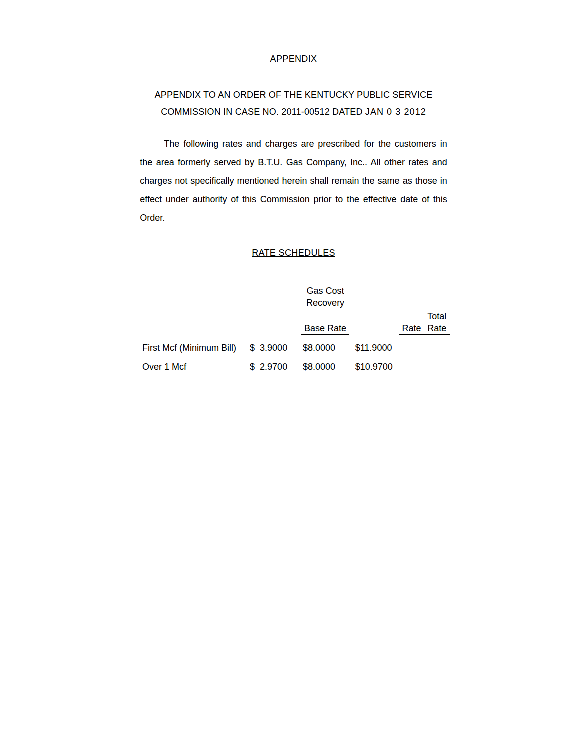APPENDIX
APPENDIX TO AN ORDER OF THE KENTUCKY PUBLIC SERVICE
COMMISSION IN CASE NO. 2011-00512 DATED JAN 0 3 2012
The following rates and charges are prescribed for the customers in the area formerly served by B.T.U. Gas Company, Inc.. All other rates and charges not specifically mentioned herein shall remain the same as those in effect under authority of this Commission prior to the effective date of this Order.
RATE SCHEDULES
| | | Gas Cost Recovery | |
| --- | --- | --- | --- |
| Base Rate | Rate | Total Rate |
| First Mcf (Minimum Bill) | $ 3.9000 | $8.0000 | $11.9000 |
| Over 1 Mcf | $ 2.9700 | $8.0000 | $10.9700 |